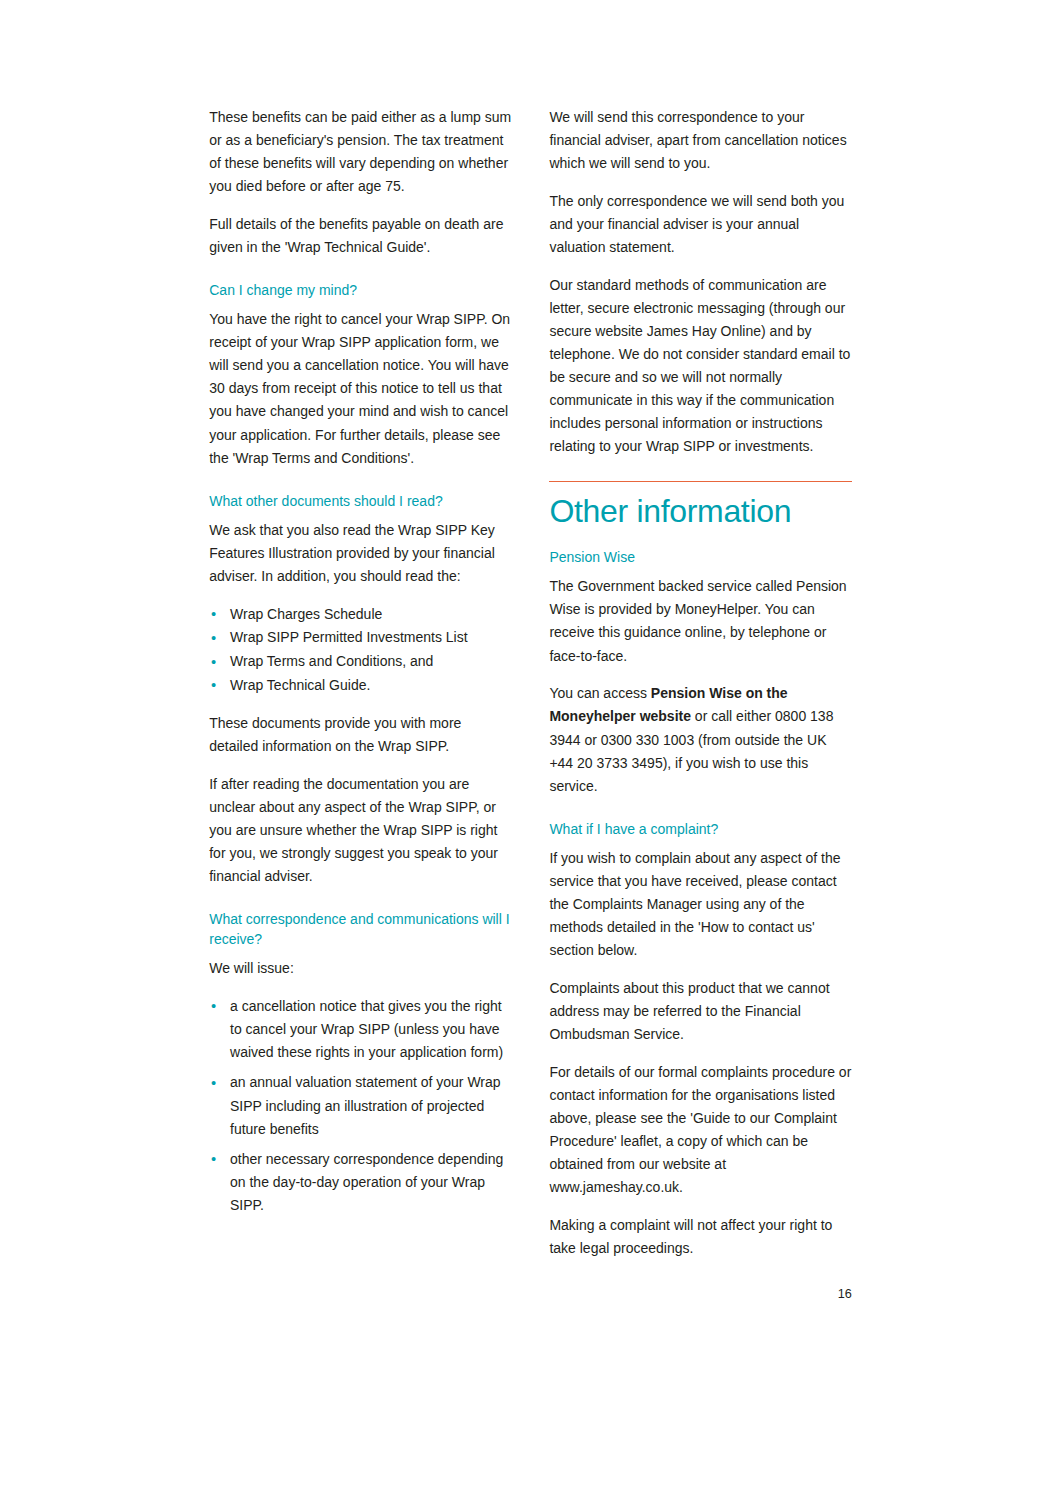These benefits can be paid either as a lump sum or as a beneficiary's pension. The tax treatment of these benefits will vary depending on whether you died before or after age 75.
Full details of the benefits payable on death are given in the 'Wrap Technical Guide'.
Can I change my mind?
You have the right to cancel your Wrap SIPP. On receipt of your Wrap SIPP application form, we will send you a cancellation notice. You will have 30 days from receipt of this notice to tell us that you have changed your mind and wish to cancel your application. For further details, please see the 'Wrap Terms and Conditions'.
What other documents should I read?
We ask that you also read the Wrap SIPP Key Features Illustration provided by your financial adviser. In addition, you should read the:
Wrap Charges Schedule
Wrap SIPP Permitted Investments List
Wrap Terms and Conditions, and
Wrap Technical Guide.
These documents provide you with more detailed information on the Wrap SIPP.
If after reading the documentation you are unclear about any aspect of the Wrap SIPP, or you are unsure whether the Wrap SIPP is right for you, we strongly suggest you speak to your financial adviser.
What correspondence and communications will I receive?
We will issue:
a cancellation notice that gives you the right to cancel your Wrap SIPP (unless you have waived these rights in your application form)
an annual valuation statement of your Wrap SIPP including an illustration of projected future benefits
other necessary correspondence depending on the day-to-day operation of your Wrap SIPP.
We will send this correspondence to your financial adviser, apart from cancellation notices which we will send to you.
The only correspondence we will send both you and your financial adviser is your annual valuation statement.
Our standard methods of communication are letter, secure electronic messaging (through our secure website James Hay Online) and by telephone. We do not consider standard email to be secure and so we will not normally communicate in this way if the communication includes personal information or instructions relating to your Wrap SIPP or investments.
Other information
Pension Wise
The Government backed service called Pension Wise is provided by MoneyHelper. You can receive this guidance online, by telephone or face-to-face.
You can access Pension Wise on the Moneyhelper website or call either 0800 138 3944 or 0300 330 1003 (from outside the UK +44 20 3733 3495), if you wish to use this service.
What if I have a complaint?
If you wish to complain about any aspect of the service that you have received, please contact the Complaints Manager using any of the methods detailed in the 'How to contact us' section below.
Complaints about this product that we cannot address may be referred to the Financial Ombudsman Service.
For details of our formal complaints procedure or contact information for the organisations listed above, please see the 'Guide to our Complaint Procedure' leaflet, a copy of which can be obtained from our website at www.jameshay.co.uk.
Making a complaint will not affect your right to take legal proceedings.
16